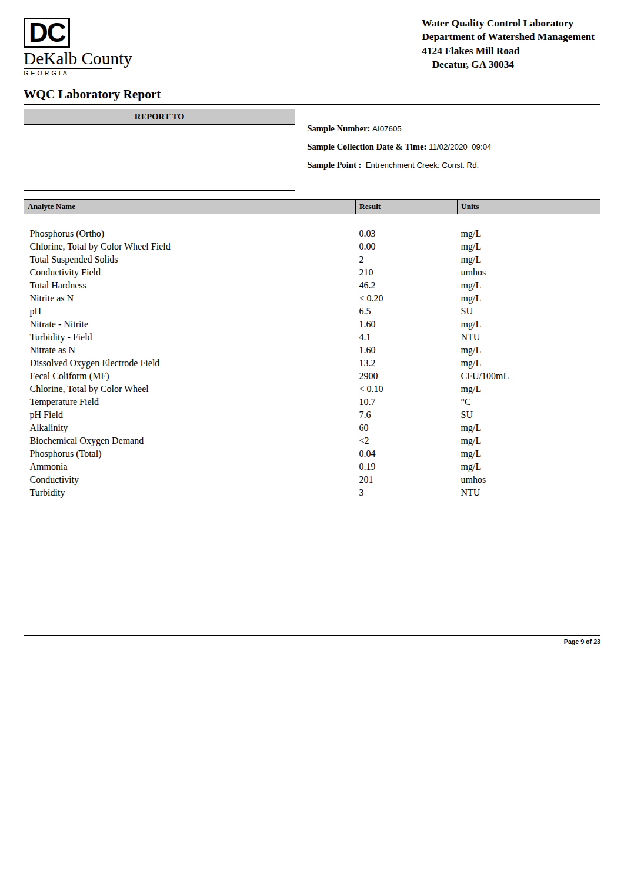DC
DeKalb County
GEORGIA
Water Quality Control Laboratory
Department of Watershed Management
4124 Flakes Mill Road
Decatur, GA 30034
WQC Laboratory Report
REPORT TO
Sample Number: AI07605
Sample Collection Date & Time: 11/02/2020 09:04
Sample Point : Entrenchment Creek: Const. Rd.
| Analyte Name | Result | Units |
| --- | --- | --- |
| Phosphorus (Ortho) | 0.03 | mg/L |
| Chlorine, Total by Color Wheel Field | 0.00 | mg/L |
| Total Suspended Solids | 2 | mg/L |
| Conductivity Field | 210 | umhos |
| Total Hardness | 46.2 | mg/L |
| Nitrite as N | < 0.20 | mg/L |
| pH | 6.5 | SU |
| Nitrate - Nitrite | 1.60 | mg/L |
| Turbidity - Field | 4.1 | NTU |
| Nitrate as N | 1.60 | mg/L |
| Dissolved Oxygen Electrode Field | 13.2 | mg/L |
| Fecal Coliform (MF) | 2900 | CFU/100mL |
| Chlorine, Total by Color Wheel | < 0.10 | mg/L |
| Temperature Field | 10.7 | °C |
| pH Field | 7.6 | SU |
| Alkalinity | 60 | mg/L |
| Biochemical Oxygen Demand | <2 | mg/L |
| Phosphorus (Total) | 0.04 | mg/L |
| Ammonia | 0.19 | mg/L |
| Conductivity | 201 | umhos |
| Turbidity | 3 | NTU |
Page 9 of 23